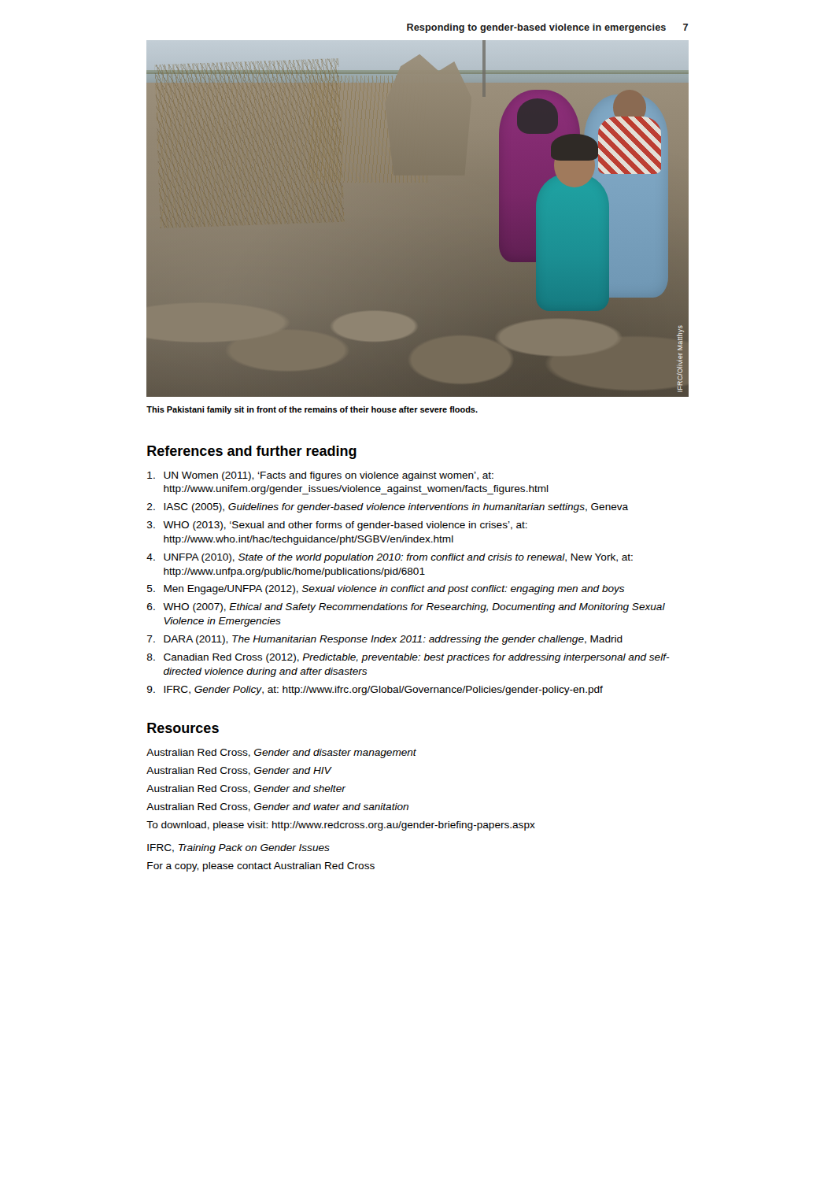Responding to gender-based violence in emergencies7
IFRC/Olivier Matthys
This Pakistani family sit in front of the remains of their house after severe floods.
References and further reading
UN Women (2011), ‘Facts and figures on violence against women’, at:http://www.unifem.org/gender_issues/violence_against_women/facts_figures.html
IASC (2005), Guidelines for gender-based violence interventions in humanitarian settings, Geneva
WHO (2013), ‘Sexual and other forms of gender-based violence in crises’, at: http://www.who.int/hac/techguidance/pht/SGBV/en/index.html
UNFPA (2010), State of the world population 2010: from conflict and crisis to renewal, New York, at:http://www.unfpa.org/public/home/publications/pid/6801
Men Engage/UNFPA (2012), Sexual violence in conflict and post conflict: engaging men and boys
WHO (2007), Ethical and Safety Recommendations for Researching, Documenting and Monitoring Sexual Violence in Emergencies
DARA (2011), The Humanitarian Response Index 2011: addressing the gender challenge, Madrid
Canadian Red Cross (2012), Predictable, preventable: best practices for addressing interpersonal and self-directed violence during and after disasters
IFRC, Gender Policy, at: http://www.ifrc.org/Global/Governance/Policies/gender-policy-en.pdf
Resources
Australian Red Cross, Gender and disaster management
Australian Red Cross, Gender and HIV
Australian Red Cross, Gender and shelter
Australian Red Cross, Gender and water and sanitation
To download, please visit: http://www.redcross.org.au/gender-briefing-papers.aspx
IFRC, Training Pack on Gender Issues
For a copy, please contact Australian Red Cross